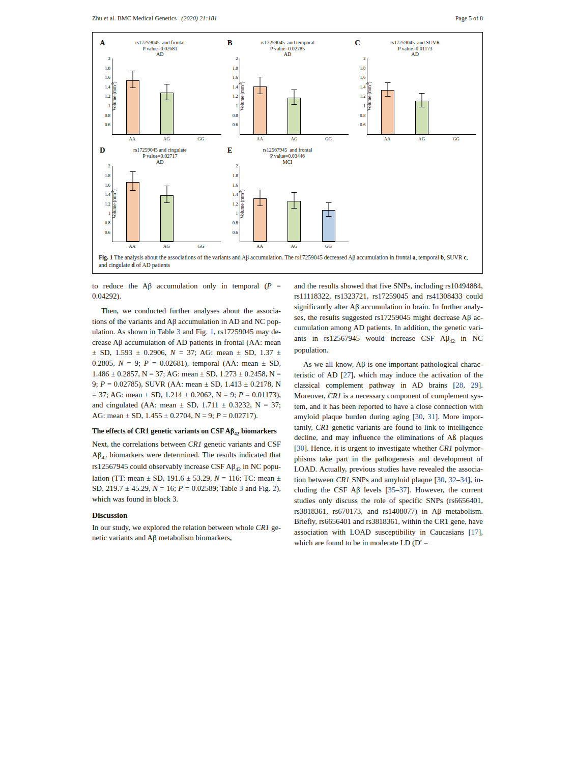Zhu et al. BMC Medical Genetics (2020) 21:181
Page 5 of 8
A
rs17259045 and frontal P value=0.02681 AD
Volume (mm3)
2 1.8 1.6 1.4 1.2 1 0.8 0.6
AA AG GG
B
rs17259045 and temporal P value=0.02785 AD
Volume (mm3)
2 1.8 1.6 1.4 1.2 1 0.8 0.6
AA AG GG
C
rs17259045 and SUVR P value=0.01173 AD
Volume (mm3)
2 1.8 1.6 1.4 1.2 1 0.8 0.6
AA AG GG
D
rs17259045 and cingulate P value=0.02717 AD
Volume (mm3)
2 1.8 1.6 1.4 1.2 1 0.8 0.6
AA AG GG
E
rs12567945 and frontal P value=0.03446 MCI
Volume (mm3)
2 1.8 1.6 1.4 1.2 1 0.8 0.6
AA AG GG
Fig. 1 The analysis about the associations of the variants and Aβ accumulation. The rs17259045 decreased Aβ accumulation in frontal a, temporal b, SUVR c, and cingulate d of AD patients
to reduce the Aβ accumulation only in temporal (P = 0.04292).
Then, we conducted further analyses about the associations of the variants and Aβ accumulation in AD and NC population. As shown in Table 3 and Fig. 1, rs17259045 may decrease Aβ accumulation of AD patients in frontal (AA: mean ± SD, 1.593 ± 0.2906, N = 37; AG: mean ± SD, 1.37 ± 0.2805, N = 9; P = 0.02681), temporal (AA: mean ± SD, 1.486 ± 0.2857, N = 37; AG: mean ± SD, 1.273 ± 0.2458, N = 9; P = 0.02785), SUVR (AA: mean ± SD, 1.413 ± 0.2178, N = 37; AG: mean ± SD, 1.214 ± 0.2062, N = 9; P = 0.01173), and cingulated (AA: mean ± SD, 1.711 ± 0.3232, N = 37; AG: mean ± SD, 1.455 ± 0.2704, N = 9; P = 0.02717).
The effects of CR1 genetic variants on CSF Aβ42 biomarkers
Next, the correlations between CR1 genetic variants and CSF Aβ42 biomarkers were determined. The results indicated that rs12567945 could observably increase CSF Aβ42 in NC population (TT: mean ± SD, 191.6 ± 53.29, N = 116; TC: mean ± SD, 219.7 ± 45.29, N = 16; P = 0.02589; Table 3 and Fig. 2), which was found in block 3.
Discussion
In our study, we explored the relation between whole CR1 genetic variants and Aβ metabolism biomarkers,
and the results showed that five SNPs, including rs10494884, rs11118322, rs1323721, rs17259045 and rs41308433 could significantly alter Aβ accumulation in brain. In further analyses, the results suggested rs17259045 might decrease Aβ accumulation among AD patients. In addition, the genetic variants in rs12567945 would increase CSF Aβ42 in NC population.
As we all know, Aβ is one important pathological characteristic of AD [27], which may induce the activation of the classical complement pathway in AD brains [28, 29]. Moreover, CR1 is a necessary component of complement system, and it has been reported to have a close connection with amyloid plaque burden during aging [30, 31]. More importantly, CR1 genetic variants are found to link to intelligence decline, and may influence the eliminations of Aß plaques [30]. Hence, it is urgent to investigate whether CR1 polymorphisms take part in the pathogenesis and development of LOAD. Actually, previous studies have revealed the association between CR1 SNPs and amyloid plaque [30, 32–34], including the CSF Aβ levels [35–37]. However, the current studies only discuss the role of specific SNPs (rs6656401, rs3818361, rs670173, and rs1408077) in Aβ metabolism. Briefly, rs6656401 and rs3818361, within the CR1 gene, have association with LOAD susceptibility in Caucasians [17], which are found to be in moderate LD (D′ =